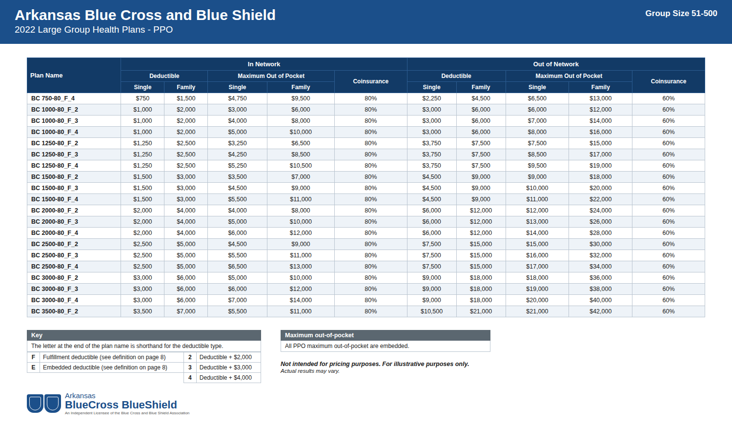Arkansas Blue Cross and Blue Shield
2022 Large Group Health Plans - PPO
Group Size 51-500
| Plan Name | In Network | Out of Network |
| --- | --- | --- |
| Deductible | Maximum Out of Pocket | Coinsurance | Deductible | Maximum Out of Pocket | Coinsurance |
| Single | Family | Single | Family | Single | Family | Single | Family |
| BC 750-80_F_4 | $750 | $1,500 | $4,750 | $9,500 | 80% | $2,250 | $4,500 | $6,500 | $13,000 | 60% |
| BC 1000-80_F_2 | $1,000 | $2,000 | $3,000 | $6,000 | 80% | $3,000 | $6,000 | $6,000 | $12,000 | 60% |
| BC 1000-80_F_3 | $1,000 | $2,000 | $4,000 | $8,000 | 80% | $3,000 | $6,000 | $7,000 | $14,000 | 60% |
| BC 1000-80_F_4 | $1,000 | $2,000 | $5,000 | $10,000 | 80% | $3,000 | $6,000 | $8,000 | $16,000 | 60% |
| BC 1250-80_F_2 | $1,250 | $2,500 | $3,250 | $6,500 | 80% | $3,750 | $7,500 | $7,500 | $15,000 | 60% |
| BC 1250-80_F_3 | $1,250 | $2,500 | $4,250 | $8,500 | 80% | $3,750 | $7,500 | $8,500 | $17,000 | 60% |
| BC 1250-80_F_4 | $1,250 | $2,500 | $5,250 | $10,500 | 80% | $3,750 | $7,500 | $9,500 | $19,000 | 60% |
| BC 1500-80_F_2 | $1,500 | $3,000 | $3,500 | $7,000 | 80% | $4,500 | $9,000 | $9,000 | $18,000 | 60% |
| BC 1500-80_F_3 | $1,500 | $3,000 | $4,500 | $9,000 | 80% | $4,500 | $9,000 | $10,000 | $20,000 | 60% |
| BC 1500-80_F_4 | $1,500 | $3,000 | $5,500 | $11,000 | 80% | $4,500 | $9,000 | $11,000 | $22,000 | 60% |
| BC 2000-80_F_2 | $2,000 | $4,000 | $4,000 | $8,000 | 80% | $6,000 | $12,000 | $12,000 | $24,000 | 60% |
| BC 2000-80_F_3 | $2,000 | $4,000 | $5,000 | $10,000 | 80% | $6,000 | $12,000 | $13,000 | $26,000 | 60% |
| BC 2000-80_F_4 | $2,000 | $4,000 | $6,000 | $12,000 | 80% | $6,000 | $12,000 | $14,000 | $28,000 | 60% |
| BC 2500-80_F_2 | $2,500 | $5,000 | $4,500 | $9,000 | 80% | $7,500 | $15,000 | $15,000 | $30,000 | 60% |
| BC 2500-80_F_3 | $2,500 | $5,000 | $5,500 | $11,000 | 80% | $7,500 | $15,000 | $16,000 | $32,000 | 60% |
| BC 2500-80_F_4 | $2,500 | $5,000 | $6,500 | $13,000 | 80% | $7,500 | $15,000 | $17,000 | $34,000 | 60% |
| BC 3000-80_F_2 | $3,000 | $6,000 | $5,000 | $10,000 | 80% | $9,000 | $18,000 | $18,000 | $36,000 | 60% |
| BC 3000-80_F_3 | $3,000 | $6,000 | $6,000 | $12,000 | 80% | $9,000 | $18,000 | $19,000 | $38,000 | 60% |
| BC 3000-80_F_4 | $3,000 | $6,000 | $7,000 | $14,000 | 80% | $9,000 | $18,000 | $20,000 | $40,000 | 60% |
| BC 3500-80_F_2 | $3,500 | $7,000 | $5,500 | $11,000 | 80% | $10,500 | $21,000 | $21,000 | $42,000 | 60% |
Key
The letter at the end of the plan name is shorthand for the deductible type.
| F | Fulfillment deductible (see definition on page 8) | 2 | Deductible + $2,000 |
| E | Embedded deductible (see definition on page 8) | 3 | Deductible + $3,000 |
| | | 4 | Deductible + $4,000 |
Maximum out-of-pocket
All PPO maximum out-of-pocket are embedded.
Not intended for pricing purposes. For illustrative purposes only.
Actual results may vary.
Arkansas
BlueCross BlueShield
An Independent Licensee of the Blue Cross and Blue Shield Association